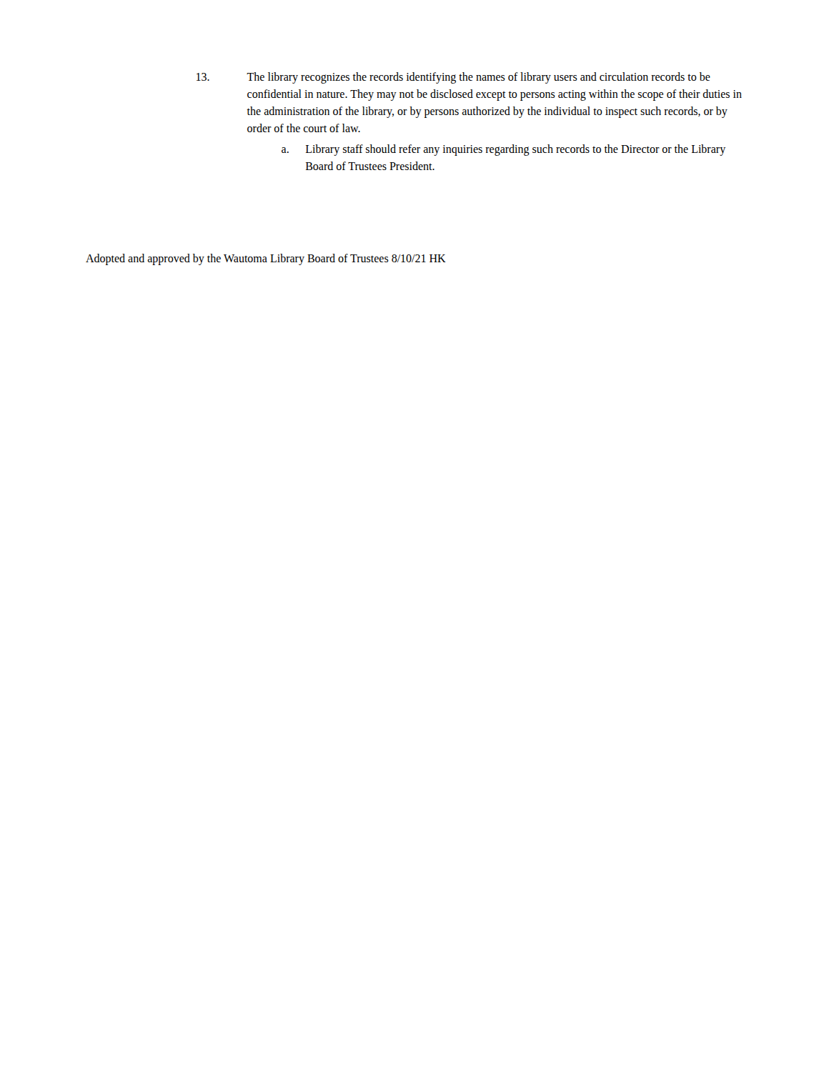13.
The library recognizes the records identifying the names of library users and circulation records to be confidential in nature. They may not be disclosed except to persons acting within the scope of their duties in the administration of the library, or by persons authorized by the individual to inspect such records, or by order of the court of law.
a.
Library staff should refer any inquiries regarding such records to the Director or the Library Board of Trustees President.
Adopted and approved by the Wautoma Library Board of Trustees 8/10/21 HK